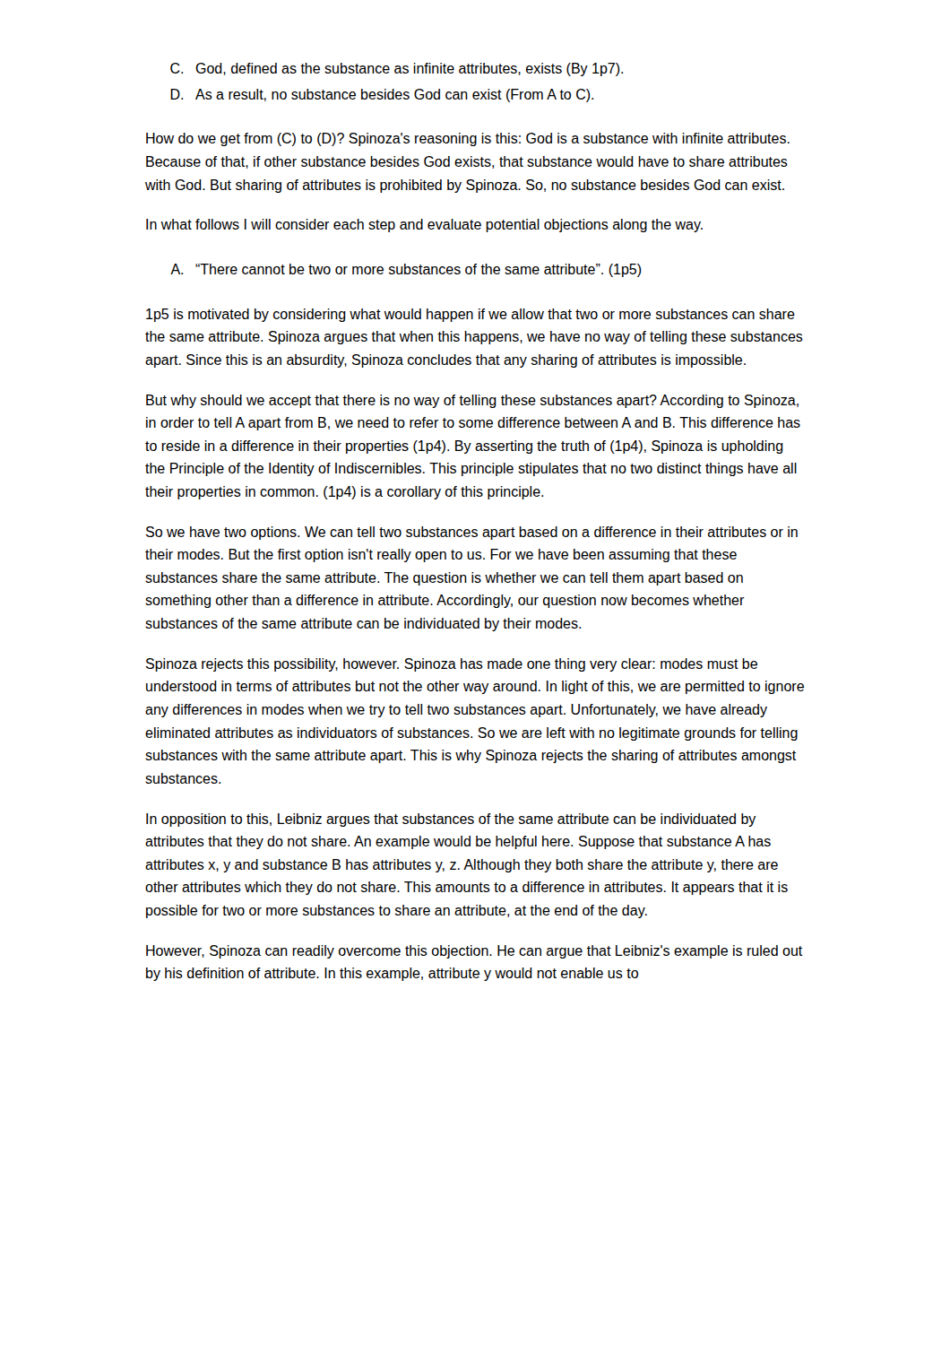God, defined as the substance as infinite attributes, exists (By 1p7).
As a result, no substance besides God can exist (From A to C).
How do we get from (C) to (D)? Spinoza's reasoning is this: God is a substance with infinite attributes. Because of that, if other substance besides God exists, that substance would have to share attributes with God. But sharing of attributes is prohibited by Spinoza. So, no substance besides God can exist.
In what follows I will consider each step and evaluate potential objections along the way.
“There cannot be two or more substances of the same attribute”. (1p5)
1p5 is motivated by considering what would happen if we allow that two or more substances can share the same attribute. Spinoza argues that when this happens, we have no way of telling these substances apart. Since this is an absurdity, Spinoza concludes that any sharing of attributes is impossible.
But why should we accept that there is no way of telling these substances apart? According to Spinoza, in order to tell A apart from B, we need to refer to some difference between A and B. This difference has to reside in a difference in their properties (1p4). By asserting the truth of (1p4), Spinoza is upholding the Principle of the Identity of Indiscernibles. This principle stipulates that no two distinct things have all their properties in common. (1p4) is a corollary of this principle.
So we have two options. We can tell two substances apart based on a difference in their attributes or in their modes. But the first option isn't really open to us. For we have been assuming that these substances share the same attribute. The question is whether we can tell them apart based on something other than a difference in attribute. Accordingly, our question now becomes whether substances of the same attribute can be individuated by their modes.
Spinoza rejects this possibility, however. Spinoza has made one thing very clear: modes must be understood in terms of attributes but not the other way around. In light of this, we are permitted to ignore any differences in modes when we try to tell two substances apart. Unfortunately, we have already eliminated attributes as individuators of substances. So we are left with no legitimate grounds for telling substances with the same attribute apart. This is why Spinoza rejects the sharing of attributes amongst substances.
In opposition to this, Leibniz argues that substances of the same attribute can be individuated by attributes that they do not share. An example would be helpful here. Suppose that substance A has attributes x, y and substance B has attributes y, z. Although they both share the attribute y, there are other attributes which they do not share. This amounts to a difference in attributes. It appears that it is possible for two or more substances to share an attribute, at the end of the day.
However, Spinoza can readily overcome this objection. He can argue that Leibniz's example is ruled out by his definition of attribute. In this example, attribute y would not enable us to